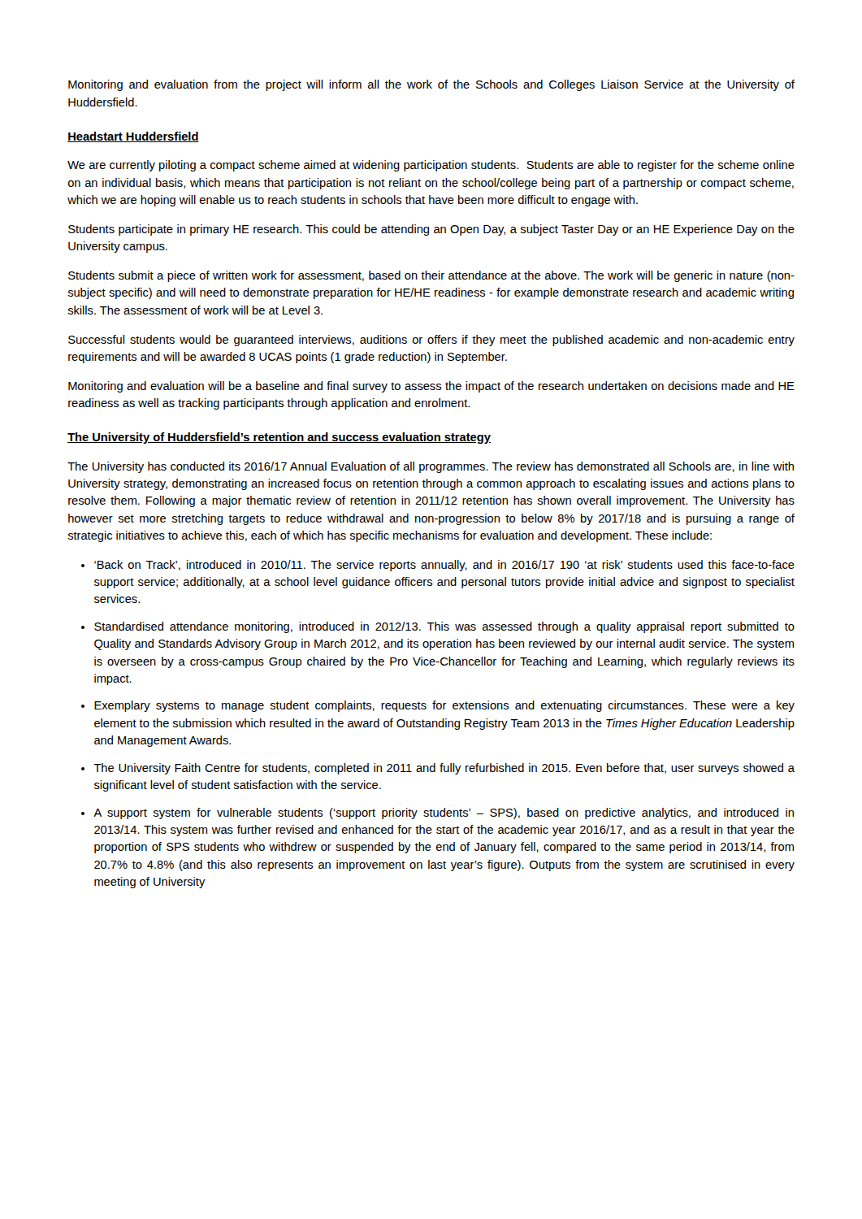Monitoring and evaluation from the project will inform all the work of the Schools and Colleges Liaison Service at the University of Huddersfield.
Headstart Huddersfield
We are currently piloting a compact scheme aimed at widening participation students. Students are able to register for the scheme online on an individual basis, which means that participation is not reliant on the school/college being part of a partnership or compact scheme, which we are hoping will enable us to reach students in schools that have been more difficult to engage with.
Students participate in primary HE research. This could be attending an Open Day, a subject Taster Day or an HE Experience Day on the University campus.
Students submit a piece of written work for assessment, based on their attendance at the above. The work will be generic in nature (non-subject specific) and will need to demonstrate preparation for HE/HE readiness - for example demonstrate research and academic writing skills. The assessment of work will be at Level 3.
Successful students would be guaranteed interviews, auditions or offers if they meet the published academic and non-academic entry requirements and will be awarded 8 UCAS points (1 grade reduction) in September.
Monitoring and evaluation will be a baseline and final survey to assess the impact of the research undertaken on decisions made and HE readiness as well as tracking participants through application and enrolment.
The University of Huddersfield’s retention and success evaluation strategy
The University has conducted its 2016/17 Annual Evaluation of all programmes. The review has demonstrated all Schools are, in line with University strategy, demonstrating an increased focus on retention through a common approach to escalating issues and actions plans to resolve them. Following a major thematic review of retention in 2011/12 retention has shown overall improvement. The University has however set more stretching targets to reduce withdrawal and non-progression to below 8% by 2017/18 and is pursuing a range of strategic initiatives to achieve this, each of which has specific mechanisms for evaluation and development. These include:
‘Back on Track’, introduced in 2010/11. The service reports annually, and in 2016/17 190 ‘at risk’ students used this face-to-face support service; additionally, at a school level guidance officers and personal tutors provide initial advice and signpost to specialist services.
Standardised attendance monitoring, introduced in 2012/13. This was assessed through a quality appraisal report submitted to Quality and Standards Advisory Group in March 2012, and its operation has been reviewed by our internal audit service. The system is overseen by a cross-campus Group chaired by the Pro Vice-Chancellor for Teaching and Learning, which regularly reviews its impact.
Exemplary systems to manage student complaints, requests for extensions and extenuating circumstances. These were a key element to the submission which resulted in the award of Outstanding Registry Team 2013 in the Times Higher Education Leadership and Management Awards.
The University Faith Centre for students, completed in 2011 and fully refurbished in 2015. Even before that, user surveys showed a significant level of student satisfaction with the service.
A support system for vulnerable students (‘support priority students’ – SPS), based on predictive analytics, and introduced in 2013/14. This system was further revised and enhanced for the start of the academic year 2016/17, and as a result in that year the proportion of SPS students who withdrew or suspended by the end of January fell, compared to the same period in 2013/14, from 20.7% to 4.8% (and this also represents an improvement on last year’s figure). Outputs from the system are scrutinised in every meeting of University